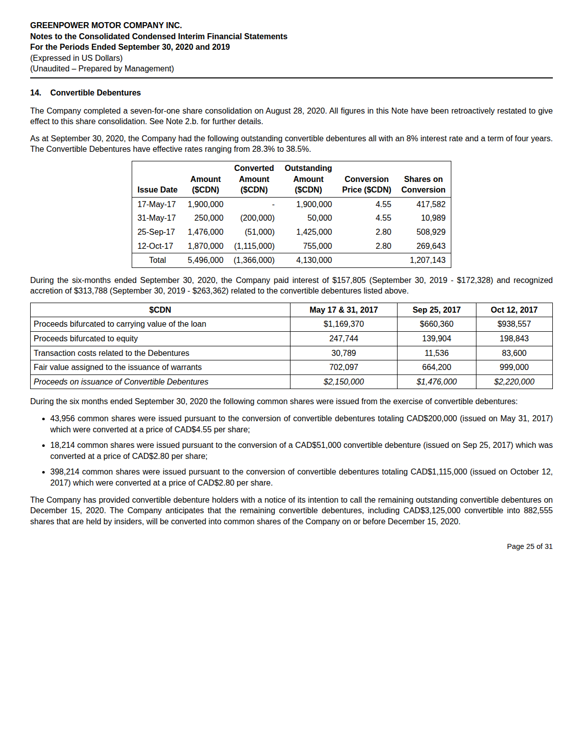GREENPOWER MOTOR COMPANY INC.
Notes to the Consolidated Condensed Interim Financial Statements
For the Periods Ended September 30, 2020 and 2019
(Expressed in US Dollars)
(Unaudited – Prepared by Management)
14. Convertible Debentures
The Company completed a seven-for-one share consolidation on August 28, 2020. All figures in this Note have been retroactively restated to give effect to this share consolidation. See Note 2.b. for further details.
As at September 30, 2020, the Company had the following outstanding convertible debentures all with an 8% interest rate and a term of four years. The Convertible Debentures have effective rates ranging from 28.3% to 38.5%.
| Issue Date | Amount ($CDN) | Converted Amount ($CDN) | Outstanding Amount ($CDN) | Conversion Price ($CDN) | Shares on Conversion |
| --- | --- | --- | --- | --- | --- |
| 17-May-17 | 1,900,000 | - | 1,900,000 | 4.55 | 417,582 |
| 31-May-17 | 250,000 | (200,000) | 50,000 | 4.55 | 10,989 |
| 25-Sep-17 | 1,476,000 | (51,000) | 1,425,000 | 2.80 | 508,929 |
| 12-Oct-17 | 1,870,000 | (1,115,000) | 755,000 | 2.80 | 269,643 |
| Total | 5,496,000 | (1,366,000) | 4,130,000 | | 1,207,143 |
During the six-months ended September 30, 2020, the Company paid interest of $157,805 (September 30, 2019 - $172,328) and recognized accretion of $313,788 (September 30, 2019 - $263,362) related to the convertible debentures listed above.
| $CDN | May 17 & 31, 2017 | Sep 25, 2017 | Oct 12, 2017 |
| --- | --- | --- | --- |
| Proceeds bifurcated to carrying value of the loan | $1,169,370 | $660,360 | $938,557 |
| Proceeds bifurcated to equity | 247,744 | 139,904 | 198,843 |
| Transaction costs related to the Debentures | 30,789 | 11,536 | 83,600 |
| Fair value assigned to the issuance of warrants | 702,097 | 664,200 | 999,000 |
| Proceeds on issuance of Convertible Debentures | $2,150,000 | $1,476,000 | $2,220,000 |
During the six months ended September 30, 2020 the following common shares were issued from the exercise of convertible debentures:
43,956 common shares were issued pursuant to the conversion of convertible debentures totaling CAD$200,000 (issued on May 31, 2017) which were converted at a price of CAD$4.55 per share;
18,214 common shares were issued pursuant to the conversion of a CAD$51,000 convertible debenture (issued on Sep 25, 2017) which was converted at a price of CAD$2.80 per share;
398,214 common shares were issued pursuant to the conversion of convertible debentures totaling CAD$1,115,000 (issued on October 12, 2017) which were converted at a price of CAD$2.80 per share.
The Company has provided convertible debenture holders with a notice of its intention to call the remaining outstanding convertible debentures on December 15, 2020. The Company anticipates that the remaining convertible debentures, including CAD$3,125,000 convertible into 882,555 shares that are held by insiders, will be converted into common shares of the Company on or before December 15, 2020.
Page 25 of 31